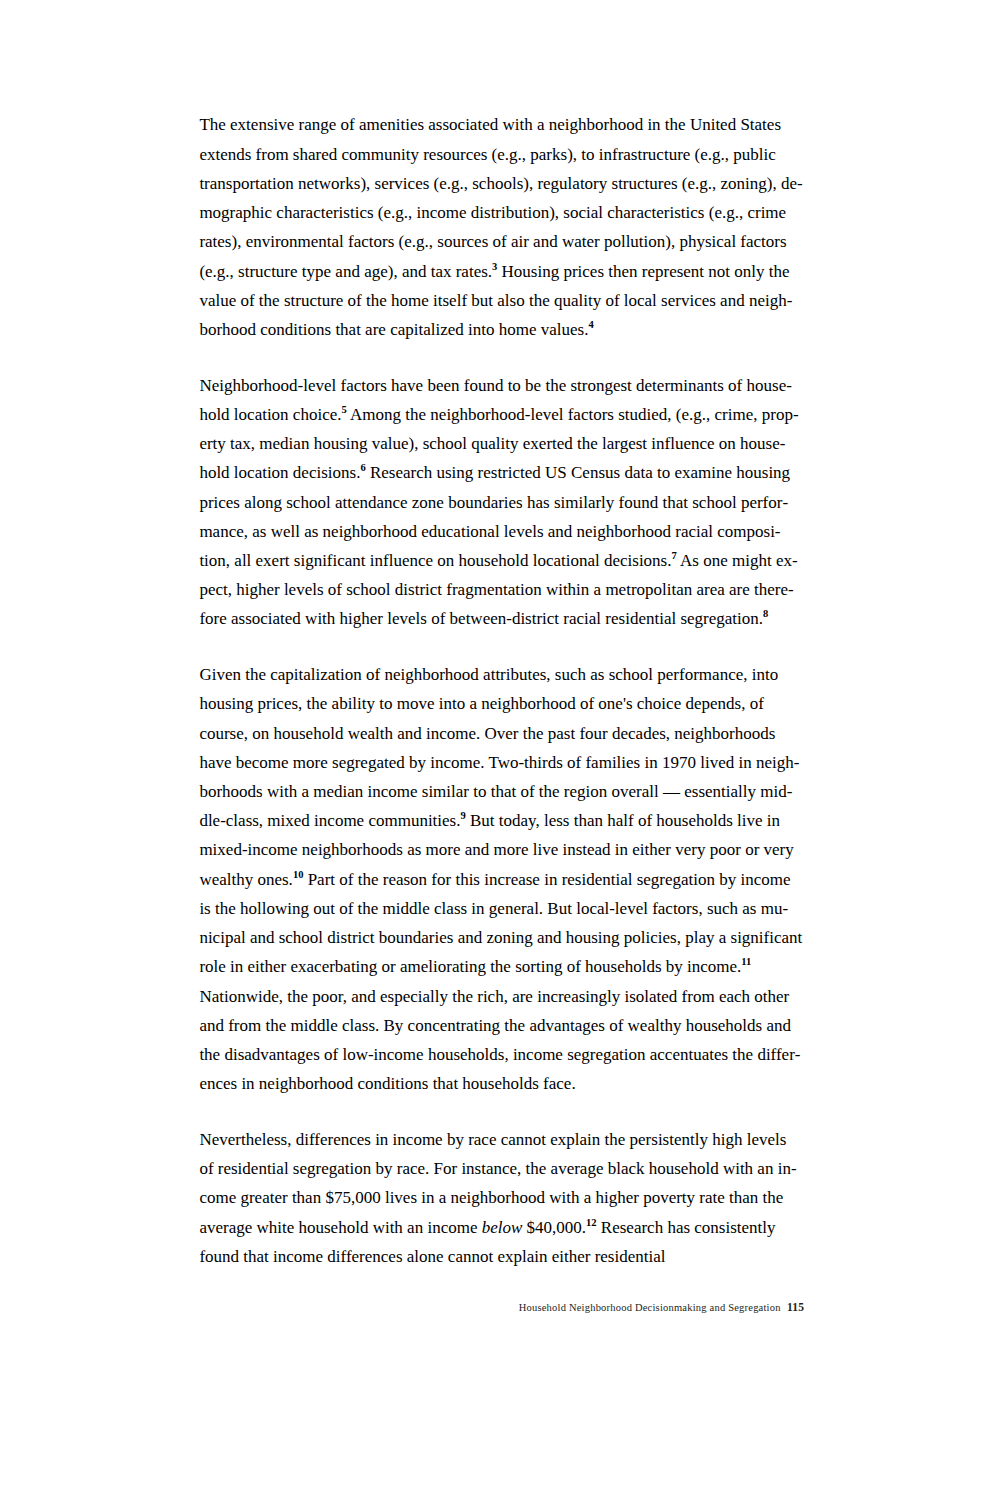The extensive range of amenities associated with a neighborhood in the United States extends from shared community resources (e.g., parks), to infrastructure (e.g., public transportation networks), services (e.g., schools), regulatory structures (e.g., zoning), demographic characteristics (e.g., income distribution), social characteristics (e.g., crime rates), environmental factors (e.g., sources of air and water pollution), physical factors (e.g., structure type and age), and tax rates.3 Housing prices then represent not only the value of the structure of the home itself but also the quality of local services and neighborhood conditions that are capitalized into home values.4
Neighborhood-level factors have been found to be the strongest determinants of household location choice.5 Among the neighborhood-level factors studied, (e.g., crime, property tax, median housing value), school quality exerted the largest influence on household location decisions.6 Research using restricted US Census data to examine housing prices along school attendance zone boundaries has similarly found that school performance, as well as neighborhood educational levels and neighborhood racial composition, all exert significant influence on household locational decisions.7 As one might expect, higher levels of school district fragmentation within a metropolitan area are therefore associated with higher levels of between-district racial residential segregation.8
Given the capitalization of neighborhood attributes, such as school performance, into housing prices, the ability to move into a neighborhood of one's choice depends, of course, on household wealth and income. Over the past four decades, neighborhoods have become more segregated by income. Two-thirds of families in 1970 lived in neighborhoods with a median income similar to that of the region overall — essentially middle-class, mixed income communities.9 But today, less than half of households live in mixed-income neighborhoods as more and more live instead in either very poor or very wealthy ones.10 Part of the reason for this increase in residential segregation by income is the hollowing out of the middle class in general. But local-level factors, such as municipal and school district boundaries and zoning and housing policies, play a significant role in either exacerbating or ameliorating the sorting of households by income.11 Nationwide, the poor, and especially the rich, are increasingly isolated from each other and from the middle class. By concentrating the advantages of wealthy households and the disadvantages of low-income households, income segregation accentuates the differences in neighborhood conditions that households face.
Nevertheless, differences in income by race cannot explain the persistently high levels of residential segregation by race. For instance, the average black household with an income greater than $75,000 lives in a neighborhood with a higher poverty rate than the average white household with an income below $40,000.12 Research has consistently found that income differences alone cannot explain either residential
Household Neighborhood Decisionmaking and Segregation 115